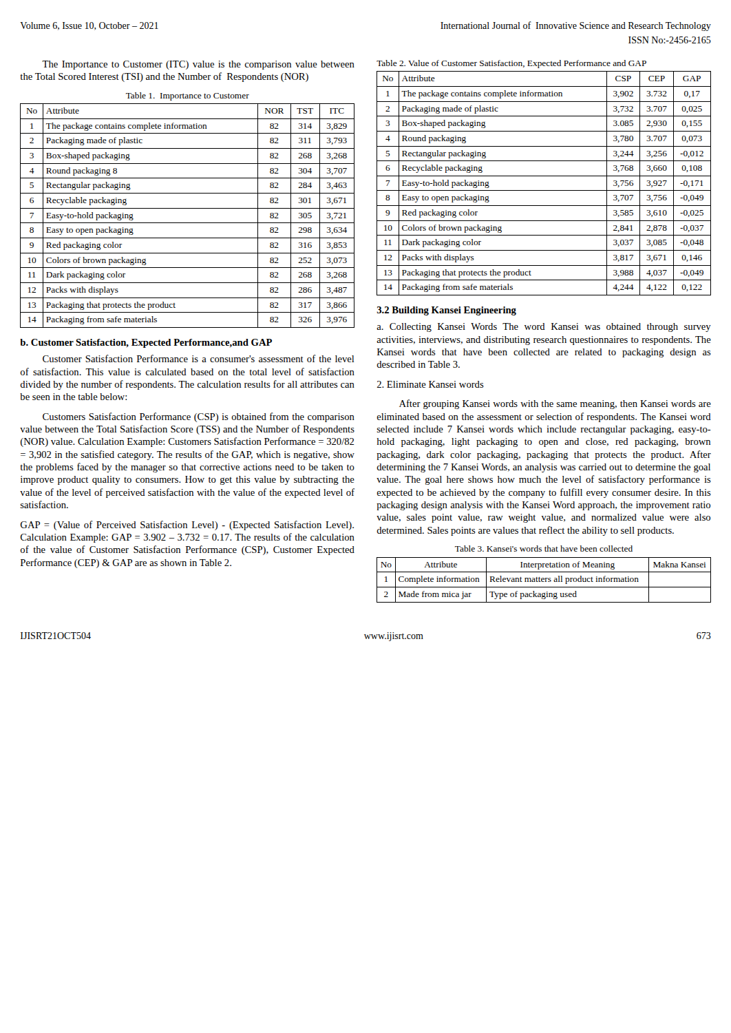Volume 6, Issue 10, October – 2021
International Journal of Innovative Science and Research Technology
ISSN No:-2456-2165
The Importance to Customer (ITC) value is the comparison value between the Total Scored Interest (TSI) and the Number of Respondents (NOR)
Table 1. Importance to Customer
| No | Attribute | NOR | TST | ITC |
| --- | --- | --- | --- | --- |
| 1 | The package contains complete information | 82 | 314 | 3,829 |
| 2 | Packaging made of plastic | 82 | 311 | 3,793 |
| 3 | Box-shaped packaging | 82 | 268 | 3,268 |
| 4 | Round packaging 8 | 82 | 304 | 3,707 |
| 5 | Rectangular packaging | 82 | 284 | 3,463 |
| 6 | Recyclable packaging | 82 | 301 | 3,671 |
| 7 | Easy-to-hold packaging | 82 | 305 | 3,721 |
| 8 | Easy to open packaging | 82 | 298 | 3,634 |
| 9 | Red packaging color | 82 | 316 | 3,853 |
| 10 | Colors of brown packaging | 82 | 252 | 3,073 |
| 11 | Dark packaging color | 82 | 268 | 3,268 |
| 12 | Packs with displays | 82 | 286 | 3,487 |
| 13 | Packaging that protects the product | 82 | 317 | 3,866 |
| 14 | Packaging from safe materials | 82 | 326 | 3,976 |
b. Customer Satisfaction, Expected Performance,and GAP
Customer Satisfaction Performance is a consumer's assessment of the level of satisfaction. This value is calculated based on the total level of satisfaction divided by the number of respondents. The calculation results for all attributes can be seen in the table below:
Customers Satisfaction Performance (CSP) is obtained from the comparison value between the Total Satisfaction Score (TSS) and the Number of Respondents (NOR) value. Calculation Example: Customers Satisfaction Performance = 320/82 = 3,902 in the satisfied category. The results of the GAP, which is negative, show the problems faced by the manager so that corrective actions need to be taken to improve product quality to consumers. How to get this value by subtracting the value of the level of perceived satisfaction with the value of the expected level of satisfaction.
GAP = (Value of Perceived Satisfaction Level) - (Expected Satisfaction Level). Calculation Example: GAP = 3.902 – 3.732 = 0.17. The results of the calculation of the value of Customer Satisfaction Performance (CSP), Customer Expected Performance (CEP) & GAP are as shown in Table 2.
Table 2. Value of Customer Satisfaction, Expected Performance and GAP
| No | Attribute | CSP | CEP | GAP |
| --- | --- | --- | --- | --- |
| 1 | The package contains complete information | 3,902 | 3.732 | 0,17 |
| 2 | Packaging made of plastic | 3,732 | 3.707 | 0,025 |
| 3 | Box-shaped packaging | 3.085 | 2,930 | 0,155 |
| 4 | Round packaging | 3,780 | 3.707 | 0,073 |
| 5 | Rectangular packaging | 3,244 | 3,256 | -0,012 |
| 6 | Recyclable packaging | 3,768 | 3,660 | 0,108 |
| 7 | Easy-to-hold packaging | 3,756 | 3,927 | -0,171 |
| 8 | Easy to open packaging | 3,707 | 3,756 | -0,049 |
| 9 | Red packaging color | 3,585 | 3,610 | -0,025 |
| 10 | Colors of brown packaging | 2,841 | 2,878 | -0,037 |
| 11 | Dark packaging color | 3,037 | 3,085 | -0,048 |
| 12 | Packs with displays | 3,817 | 3,671 | 0,146 |
| 13 | Packaging that protects the product | 3,988 | 4,037 | -0,049 |
| 14 | Packaging from safe materials | 4,244 | 4,122 | 0,122 |
3.2 Building Kansei Engineering
a. Collecting Kansei Words The word Kansei was obtained through survey activities, interviews, and distributing research questionnaires to respondents. The Kansei words that have been collected are related to packaging design as described in Table 3.
2. Eliminate Kansei words
After grouping Kansei words with the same meaning, then Kansei words are eliminated based on the assessment or selection of respondents. The Kansei word selected include 7 Kansei words which include rectangular packaging, easy-to-hold packaging, light packaging to open and close, red packaging, brown packaging, dark color packaging, packaging that protects the product. After determining the 7 Kansei Words, an analysis was carried out to determine the goal value. The goal here shows how much the level of satisfactory performance is expected to be achieved by the company to fulfill every consumer desire. In this packaging design analysis with the Kansei Word approach, the improvement ratio value, sales point value, raw weight value, and normalized value were also determined. Sales points are values that reflect the ability to sell products.
Table 3. Kansei's words that have been collected
| No | Attribute | Interpretation of Meaning | Makna Kansei |
| --- | --- | --- | --- |
| 1 | Complete information | Relevant matters all product information | |
| 2 | Made from mica jar | Type of packaging used | |
IJISRT21OCT504
www.ijisrt.com
673